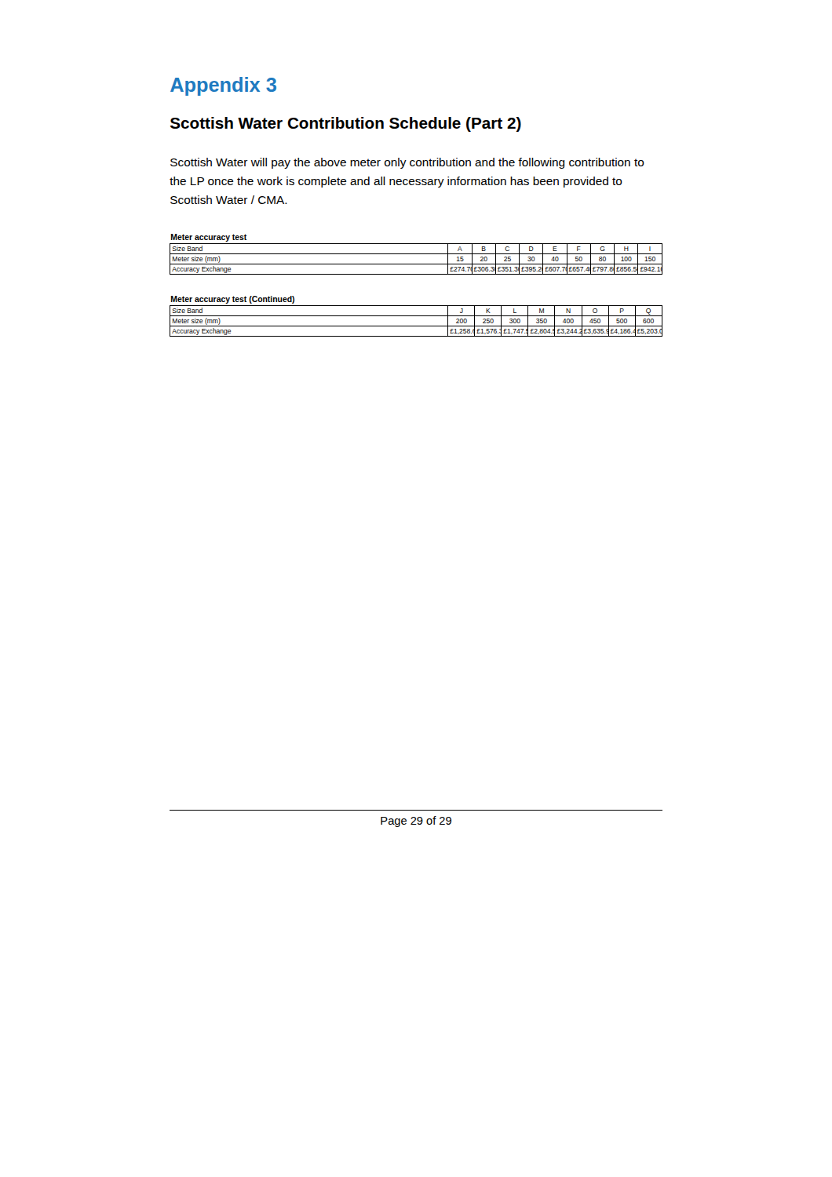Appendix 3
Scottish Water Contribution Schedule (Part 2)
Scottish Water will pay the above meter only contribution and the following contribution to the LP once the work is complete and all necessary information has been provided to Scottish Water / CMA.
Meter accuracy test
| Size Band | A | B | C | D | E | F | G | H | I |
| Meter size (mm) | 15 | 20 | 25 | 30 | 40 | 50 | 80 | 100 | 150 |
| Accuracy Exchange | £274.70 | £306.30 | £351.30 | £395.20 | £607.70 | £657.40 | £797.80 | £856.50 | £942.10 |
Meter accuracy test (Continued)
| Size Band | J | K | L | M | N | O | P | Q |
| Meter size (mm) | 200 | 250 | 300 | 350 | 400 | 450 | 500 | 600 |
| Accuracy Exchange | £1,258.60 | £1,576.30 | £1,747.50 | £2,804.50 | £3,244.20 | £3,635.90 | £4,186.40 | £5,203.00 |
Page 29 of 29